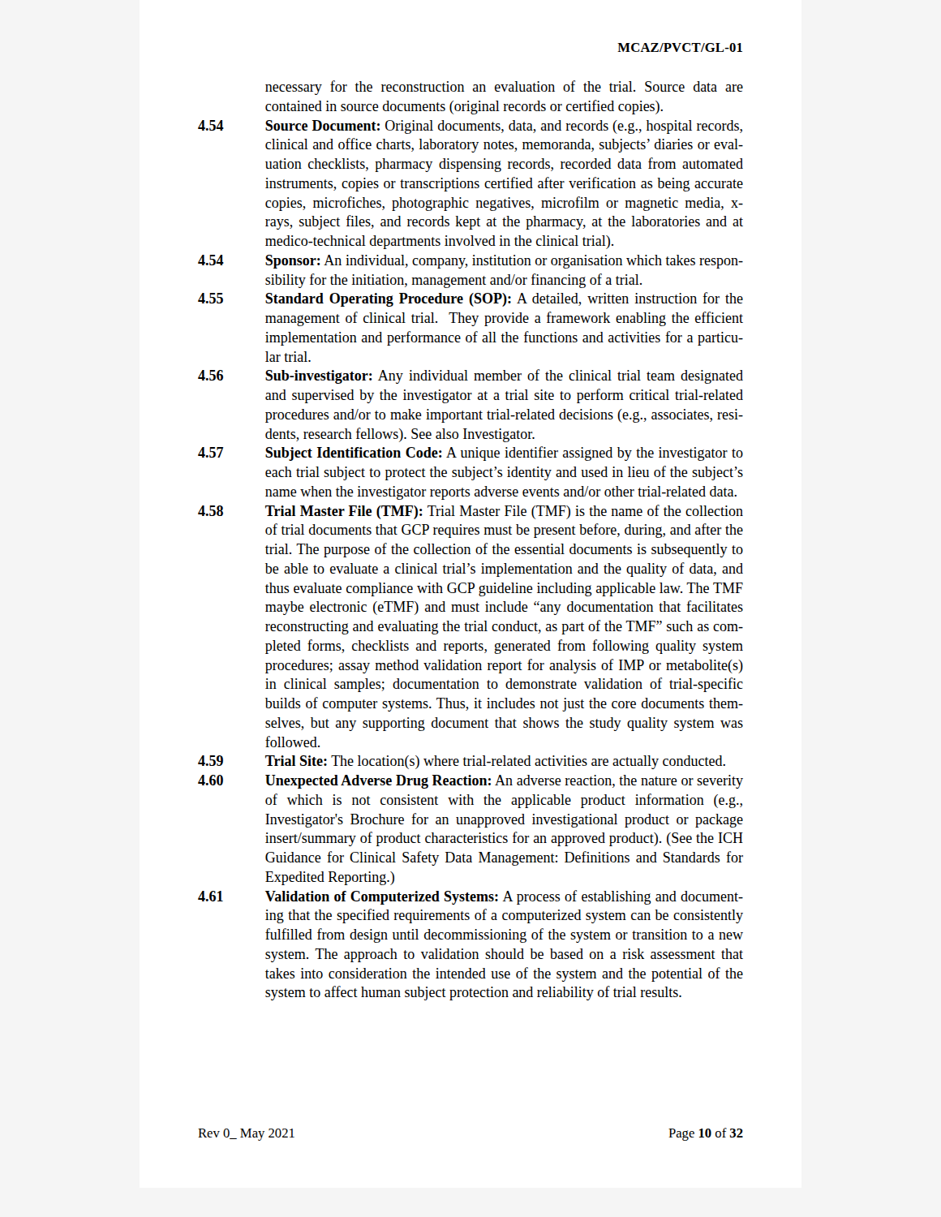MCAZ/PVCT/GL-01
necessary for the reconstruction an evaluation of the trial. Source data are contained in source documents (original records or certified copies).
4.54
Source Document: Original documents, data, and records (e.g., hospital records, clinical and office charts, laboratory notes, memoranda, subjects’ diaries or evaluation checklists, pharmacy dispensing records, recorded data from automated instruments, copies or transcriptions certified after verification as being accurate copies, microfiches, photographic negatives, microfilm or magnetic media, x-rays, subject files, and records kept at the pharmacy, at the laboratories and at medico-technical departments involved in the clinical trial).
4.54
Sponsor: An individual, company, institution or organisation which takes responsibility for the initiation, management and/or financing of a trial.
4.55
Standard Operating Procedure (SOP): A detailed, written instruction for the management of clinical trial. They provide a framework enabling the efficient implementation and performance of all the functions and activities for a particular trial.
4.56
Sub-investigator: Any individual member of the clinical trial team designated and supervised by the investigator at a trial site to perform critical trial-related procedures and/or to make important trial-related decisions (e.g., associates, residents, research fellows). See also Investigator.
4.57
Subject Identification Code: A unique identifier assigned by the investigator to each trial subject to protect the subject’s identity and used in lieu of the subject’s name when the investigator reports adverse events and/or other trial-related data.
4.58
Trial Master File (TMF): Trial Master File (TMF) is the name of the collection of trial documents that GCP requires must be present before, during, and after the trial. The purpose of the collection of the essential documents is subsequently to be able to evaluate a clinical trial’s implementation and the quality of data, and thus evaluate compliance with GCP guideline including applicable law. The TMF maybe electronic (eTMF) and must include “any documentation that facilitates reconstructing and evaluating the trial conduct, as part of the TMF” such as completed forms, checklists and reports, generated from following quality system procedures; assay method validation report for analysis of IMP or metabolite(s) in clinical samples; documentation to demonstrate validation of trial-specific builds of computer systems. Thus, it includes not just the core documents themselves, but any supporting document that shows the study quality system was followed.
4.59
Trial Site: The location(s) where trial-related activities are actually conducted.
4.60
Unexpected Adverse Drug Reaction: An adverse reaction, the nature or severity of which is not consistent with the applicable product information (e.g., Investigator's Brochure for an unapproved investigational product or package insert/summary of product characteristics for an approved product). (See the ICH Guidance for Clinical Safety Data Management: Definitions and Standards for Expedited Reporting.)
4.61
Validation of Computerized Systems: A process of establishing and documenting that the specified requirements of a computerized system can be consistently fulfilled from design until decommissioning of the system or transition to a new system. The approach to validation should be based on a risk assessment that takes into consideration the intended use of the system and the potential of the system to affect human subject protection and reliability of trial results.
Rev 0_ May 2021
Page 10 of 32